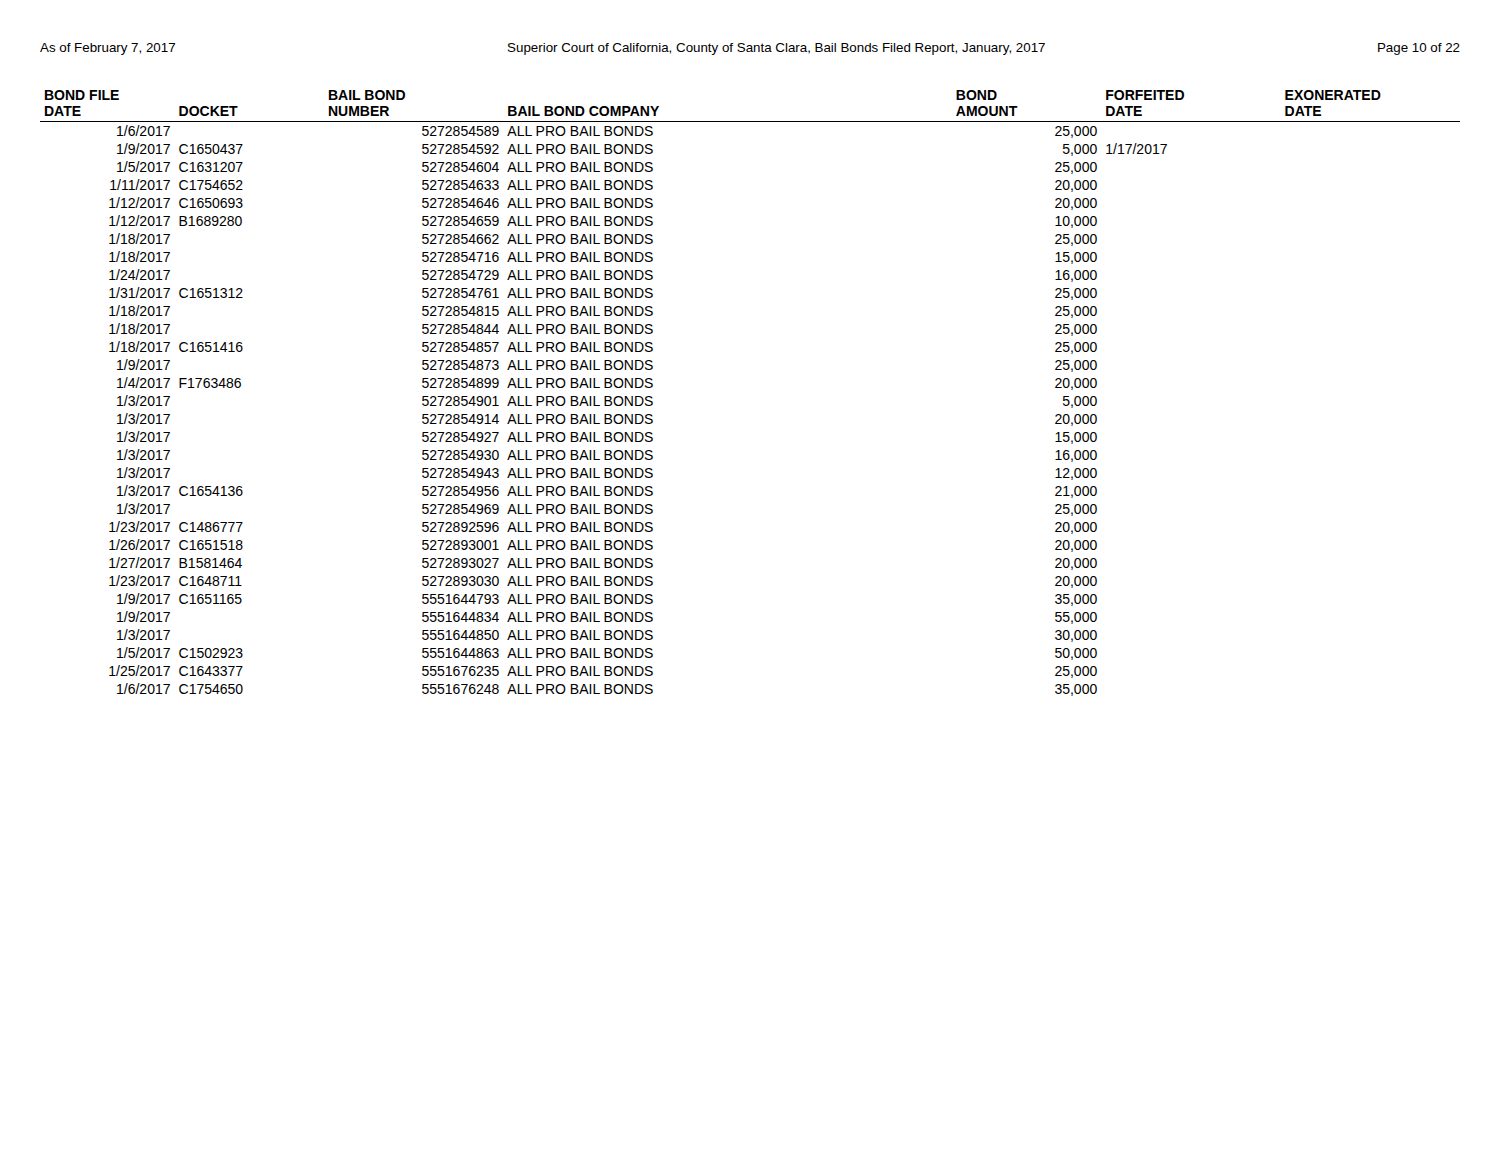As of February 7, 2017
Superior Court of California, County of Santa Clara, Bail Bonds Filed Report, January, 2017
Page 10 of 22
| BOND FILE DATE | DOCKET | BAIL BOND NUMBER | BAIL BOND COMPANY | BOND AMOUNT | FORFEITED DATE | EXONERATED DATE |
| --- | --- | --- | --- | --- | --- | --- |
| 1/6/2017 | | 5272854589 | ALL PRO BAIL BONDS | 25,000 | | |
| 1/9/2017 | C1650437 | 5272854592 | ALL PRO BAIL BONDS | 5,000 | 1/17/2017 | |
| 1/5/2017 | C1631207 | 5272854604 | ALL PRO BAIL BONDS | 25,000 | | |
| 1/11/2017 | C1754652 | 5272854633 | ALL PRO BAIL BONDS | 20,000 | | |
| 1/12/2017 | C1650693 | 5272854646 | ALL PRO BAIL BONDS | 20,000 | | |
| 1/12/2017 | B1689280 | 5272854659 | ALL PRO BAIL BONDS | 10,000 | | |
| 1/18/2017 | | 5272854662 | ALL PRO BAIL BONDS | 25,000 | | |
| 1/18/2017 | | 5272854716 | ALL PRO BAIL BONDS | 15,000 | | |
| 1/24/2017 | | 5272854729 | ALL PRO BAIL BONDS | 16,000 | | |
| 1/31/2017 | C1651312 | 5272854761 | ALL PRO BAIL BONDS | 25,000 | | |
| 1/18/2017 | | 5272854815 | ALL PRO BAIL BONDS | 25,000 | | |
| 1/18/2017 | | 5272854844 | ALL PRO BAIL BONDS | 25,000 | | |
| 1/18/2017 | C1651416 | 5272854857 | ALL PRO BAIL BONDS | 25,000 | | |
| 1/9/2017 | | 5272854873 | ALL PRO BAIL BONDS | 25,000 | | |
| 1/4/2017 | F1763486 | 5272854899 | ALL PRO BAIL BONDS | 20,000 | | |
| 1/3/2017 | | 5272854901 | ALL PRO BAIL BONDS | 5,000 | | |
| 1/3/2017 | | 5272854914 | ALL PRO BAIL BONDS | 20,000 | | |
| 1/3/2017 | | 5272854927 | ALL PRO BAIL BONDS | 15,000 | | |
| 1/3/2017 | | 5272854930 | ALL PRO BAIL BONDS | 16,000 | | |
| 1/3/2017 | | 5272854943 | ALL PRO BAIL BONDS | 12,000 | | |
| 1/3/2017 | C1654136 | 5272854956 | ALL PRO BAIL BONDS | 21,000 | | |
| 1/3/2017 | | 5272854969 | ALL PRO BAIL BONDS | 25,000 | | |
| 1/23/2017 | C1486777 | 5272892596 | ALL PRO BAIL BONDS | 20,000 | | |
| 1/26/2017 | C1651518 | 5272893001 | ALL PRO BAIL BONDS | 20,000 | | |
| 1/27/2017 | B1581464 | 5272893027 | ALL PRO BAIL BONDS | 20,000 | | |
| 1/23/2017 | C1648711 | 5272893030 | ALL PRO BAIL BONDS | 20,000 | | |
| 1/9/2017 | C1651165 | 5551644793 | ALL PRO BAIL BONDS | 35,000 | | |
| 1/9/2017 | | 5551644834 | ALL PRO BAIL BONDS | 55,000 | | |
| 1/3/2017 | | 5551644850 | ALL PRO BAIL BONDS | 30,000 | | |
| 1/5/2017 | C1502923 | 5551644863 | ALL PRO BAIL BONDS | 50,000 | | |
| 1/25/2017 | C1643377 | 5551676235 | ALL PRO BAIL BONDS | 25,000 | | |
| 1/6/2017 | C1754650 | 5551676248 | ALL PRO BAIL BONDS | 35,000 | | |